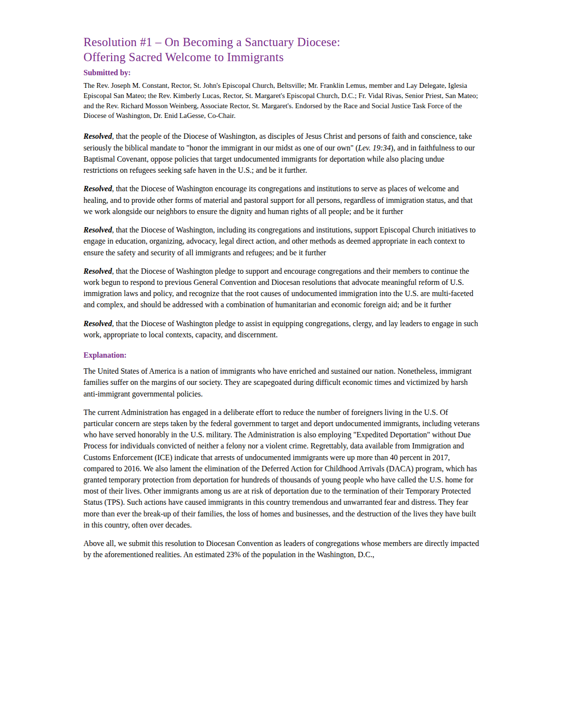Resolution #1 – On Becoming a Sanctuary Diocese:
Offering Sacred Welcome to Immigrants
Submitted by:
The Rev. Joseph M. Constant, Rector, St. John's Episcopal Church, Beltsville; Mr. Franklin Lemus, member and Lay Delegate, Iglesia Episcopal San Mateo; the Rev. Kimberly Lucas, Rector, St. Margaret's Episcopal Church, D.C.; Fr. Vidal Rivas, Senior Priest, San Mateo; and the Rev. Richard Mosson Weinberg, Associate Rector, St. Margaret's. Endorsed by the Race and Social Justice Task Force of the Diocese of Washington, Dr. Enid LaGesse, Co-Chair.
Resolved, that the people of the Diocese of Washington, as disciples of Jesus Christ and persons of faith and conscience, take seriously the biblical mandate to "honor the immigrant in our midst as one of our own" (Lev. 19:34), and in faithfulness to our Baptismal Covenant, oppose policies that target undocumented immigrants for deportation while also placing undue restrictions on refugees seeking safe haven in the U.S.; and be it further.
Resolved, that the Diocese of Washington encourage its congregations and institutions to serve as places of welcome and healing, and to provide other forms of material and pastoral support for all persons, regardless of immigration status, and that we work alongside our neighbors to ensure the dignity and human rights of all people; and be it further
Resolved, that the Diocese of Washington, including its congregations and institutions, support Episcopal Church initiatives to engage in education, organizing, advocacy, legal direct action, and other methods as deemed appropriate in each context to ensure the safety and security of all immigrants and refugees; and be it further
Resolved, that the Diocese of Washington pledge to support and encourage congregations and their members to continue the work begun to respond to previous General Convention and Diocesan resolutions that advocate meaningful reform of U.S. immigration laws and policy, and recognize that the root causes of undocumented immigration into the U.S. are multi-faceted and complex, and should be addressed with a combination of humanitarian and economic foreign aid; and be it further
Resolved, that the Diocese of Washington pledge to assist in equipping congregations, clergy, and lay leaders to engage in such work, appropriate to local contexts, capacity, and discernment.
Explanation:
The United States of America is a nation of immigrants who have enriched and sustained our nation. Nonetheless, immigrant families suffer on the margins of our society. They are scapegoated during difficult economic times and victimized by harsh anti-immigrant governmental policies.
The current Administration has engaged in a deliberate effort to reduce the number of foreigners living in the U.S. Of particular concern are steps taken by the federal government to target and deport undocumented immigrants, including veterans who have served honorably in the U.S. military. The Administration is also employing "Expedited Deportation" without Due Process for individuals convicted of neither a felony nor a violent crime. Regrettably, data available from Immigration and Customs Enforcement (ICE) indicate that arrests of undocumented immigrants were up more than 40 percent in 2017, compared to 2016. We also lament the elimination of the Deferred Action for Childhood Arrivals (DACA) program, which has granted temporary protection from deportation for hundreds of thousands of young people who have called the U.S. home for most of their lives. Other immigrants among us are at risk of deportation due to the termination of their Temporary Protected Status (TPS). Such actions have caused immigrants in this country tremendous and unwarranted fear and distress. They fear more than ever the break-up of their families, the loss of homes and businesses, and the destruction of the lives they have built in this country, often over decades.
Above all, we submit this resolution to Diocesan Convention as leaders of congregations whose members are directly impacted by the aforementioned realities. An estimated 23% of the population in the Washington, D.C.,